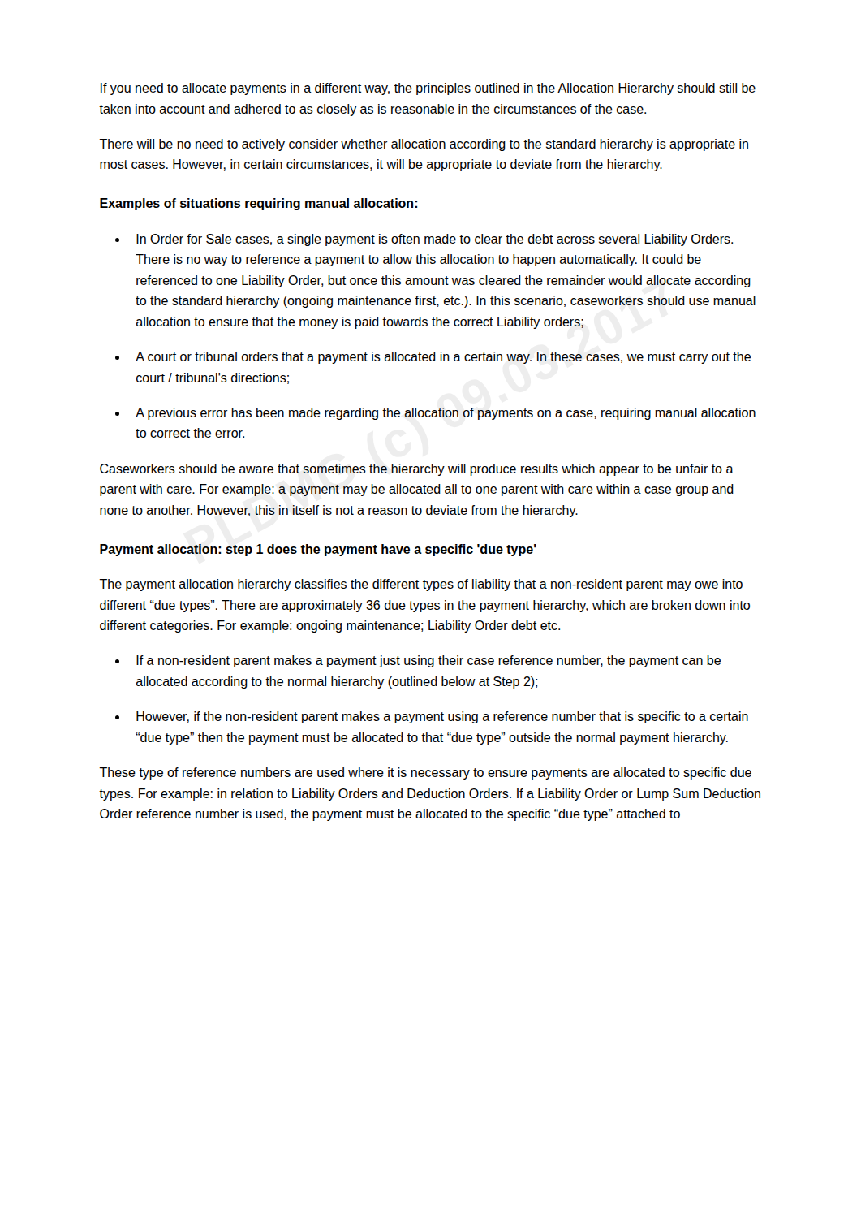PLDMG (c) 09.03.2017
If you need to allocate payments in a different way, the principles outlined in the Allocation Hierarchy should still be taken into account and adhered to as closely as is reasonable in the circumstances of the case.
There will be no need to actively consider whether allocation according to the standard hierarchy is appropriate in most cases. However, in certain circumstances, it will be appropriate to deviate from the hierarchy.
Examples of situations requiring manual allocation:
In Order for Sale cases, a single payment is often made to clear the debt across several Liability Orders. There is no way to reference a payment to allow this allocation to happen automatically. It could be referenced to one Liability Order, but once this amount was cleared the remainder would allocate according to the standard hierarchy (ongoing maintenance first, etc.). In this scenario, caseworkers should use manual allocation to ensure that the money is paid towards the correct Liability orders;
A court or tribunal orders that a payment is allocated in a certain way. In these cases, we must carry out the court / tribunal's directions;
A previous error has been made regarding the allocation of payments on a case, requiring manual allocation to correct the error.
Caseworkers should be aware that sometimes the hierarchy will produce results which appear to be unfair to a parent with care. For example: a payment may be allocated all to one parent with care within a case group and none to another. However, this in itself is not a reason to deviate from the hierarchy.
Payment allocation: step 1 does the payment have a specific 'due type'
The payment allocation hierarchy classifies the different types of liability that a non-resident parent may owe into different “due types”. There are approximately 36 due types in the payment hierarchy, which are broken down into different categories. For example: ongoing maintenance; Liability Order debt etc.
If a non-resident parent makes a payment just using their case reference number, the payment can be allocated according to the normal hierarchy (outlined below at Step 2);
However, if the non-resident parent makes a payment using a reference number that is specific to a certain “due type” then the payment must be allocated to that “due type” outside the normal payment hierarchy.
These type of reference numbers are used where it is necessary to ensure payments are allocated to specific due types. For example: in relation to Liability Orders and Deduction Orders. If a Liability Order or Lump Sum Deduction Order reference number is used, the payment must be allocated to the specific “due type” attached to